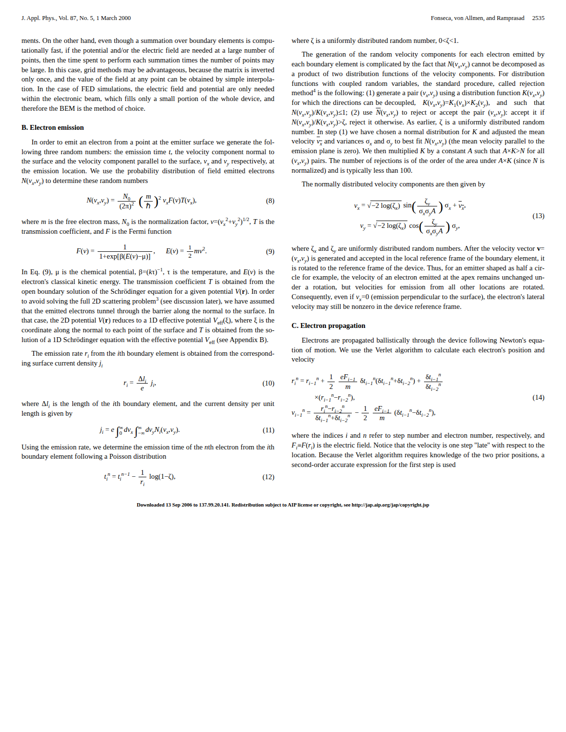J. Appl. Phys., Vol. 87, No. 5, 1 March 2000
Fonseca, von Allmen, and Ramprasad 2535
ments. On the other hand, even though a summation over boundary elements is computationally fast, if the potential and/or the electric field are needed at a large number of points, then the time spent to perform each summation times the number of points may be large. In this case, grid methods may be advantageous, because the matrix is inverted only once, and the value of the field at any point can be obtained by simple interpolation. In the case of FED simulations, the electric field and potential are only needed within the electronic beam, which fills only a small portion of the whole device, and therefore the BEM is the method of choice.
B. Electron emission
In order to emit an electron from a point at the emitter surface we generate the following three random numbers: the emission time t, the velocity component normal to the surface and the velocity component parallel to the surface, vx and vy respectively, at the emission location. We use the probability distribution of field emitted electrons N(vx,vy) to determine these random numbers
N(vx,vy) = N0(2π)2 (mℏ)2 vx F(v)T(vx),
(8)
where m is the free electron mass, N0 is the normalization factor, v=(vx2+vy2)1/2, T is the transmission coefficient, and F is the Fermi function
F(v) = 11+exp[β(E(v)−μ)], E(v) = 12 mv2.
(9)
In Eq. (9), μ is the chemical potential, β=(kτ)−1, τ is the temperature, and E(v) is the electron's classical kinetic energy. The transmission coefficient T is obtained from the open boundary solution of the Schrödinger equation for a given potential V(r). In order to avoid solving the full 2D scattering problem3 (see discussion later), we have assumed that the emitted electrons tunnel through the barrier along the normal to the surface. In that case, the 2D potential V(r) reduces to a 1D effective potential Veff(ξ), where ξ is the coordinate along the normal to each point of the surface and T is obtained from the solution of a 1D Schrödinger equation with the effective potential Veff (see Appendix B).
The emission rate ri from the ith boundary element is obtained from the corresponding surface current density ji
ri = Δli e ji,
(10)
where Δli is the length of the ith boundary element, and the current density per unit length is given by
ji = e ∫∞0 dvx ∫∞−∞dvy Ni(vx,vy).
(11)
Using the emission rate, we determine the emission time of the nth electron from the ith boundary element following a Poisson distribution
tin = tin−1 − 1 ri log(1−ζ),
(12)
where ζ is a uniformly distributed random number, 0<ζ<1.
The generation of the random velocity components for each electron emitted by each boundary element is complicated by the fact that N(vx,vy) cannot be decomposed as a product of two distribution functions of the velocity components. For distribution functions with coupled random variables, the standard procedure, called rejection method4 is the following: (1) generate a pair (vx,vy) using a distribution function K(vx,vy) for which the directions can be decoupled, K(vx,vy)=K1(vx)×K2(vy), and such that N(vx,vy)/K(vx,vy)≤1; (2) use N(vx,vy) to reject or accept the pair (vx,vy): accept it if N(vx,vy)/K(vx,vy)>ζ, reject it otherwise. As earlier, ζ is a uniformly distributed random number. In step (1) we have chosen a normal distribution for K and adjusted the mean velocity vx and variances σx and σy to best fit N(vx,vy) (the mean velocity parallel to the emission plane is zero). We then multiplied K by a constant A such that A×K>N for all (vx,vy) pairs. The number of rejections is of the order of the area under A×K (since N is normalized) and is typically less than 100.
The normally distributed velocity components are then given by
vx = √−2 log(ζx) sin(ζy σxσyA) σx + vx,
vy = √−2 log(ζx) cos(ζy σxσyA) σy,
(13)
where ζx and ζy are uniformly distributed random numbers. After the velocity vector v=(vx,vy) is generated and accepted in the local reference frame of the boundary element, it is rotated to the reference frame of the device. Thus, for an emitter shaped as half a circle for example, the velocity of an electron emitted at the apex remains unchanged under a rotation, but velocities for emission from all other locations are rotated. Consequently, even if vx=0 (emission perpendicular to the surface), the electron's lateral velocity may still be nonzero in the device reference frame.
C. Electron propagation
Electrons are propagated ballistically through the device following Newton's equation of motion. We use the Verlet algorithm to calculate each electron's position and velocity
rin = ri−1n + 12 eFi−1 m δti−1n(δti−1n+δti−2n) + δti−1n δti−2n
×(ri−1n−ri−2n),
vi−1n = rin−ri−2n δti−1n+δti−2n − 12 eFi−1 m (δti−1n−δti−2n),
(14)
where the indices i and n refer to step number and electron number, respectively, and Fi≡F(ri) is the electric field. Notice that the velocity is one step ''late'' with respect to the location. Because the Verlet algorithm requires knowledge of the two prior positions, a second-order accurate expression for the first step is used
Downloaded 13 Sep 2006 to 137.99.20.141. Redistribution subject to AIP license or copyright, see http://jap.aip.org/jap/copyright.jsp